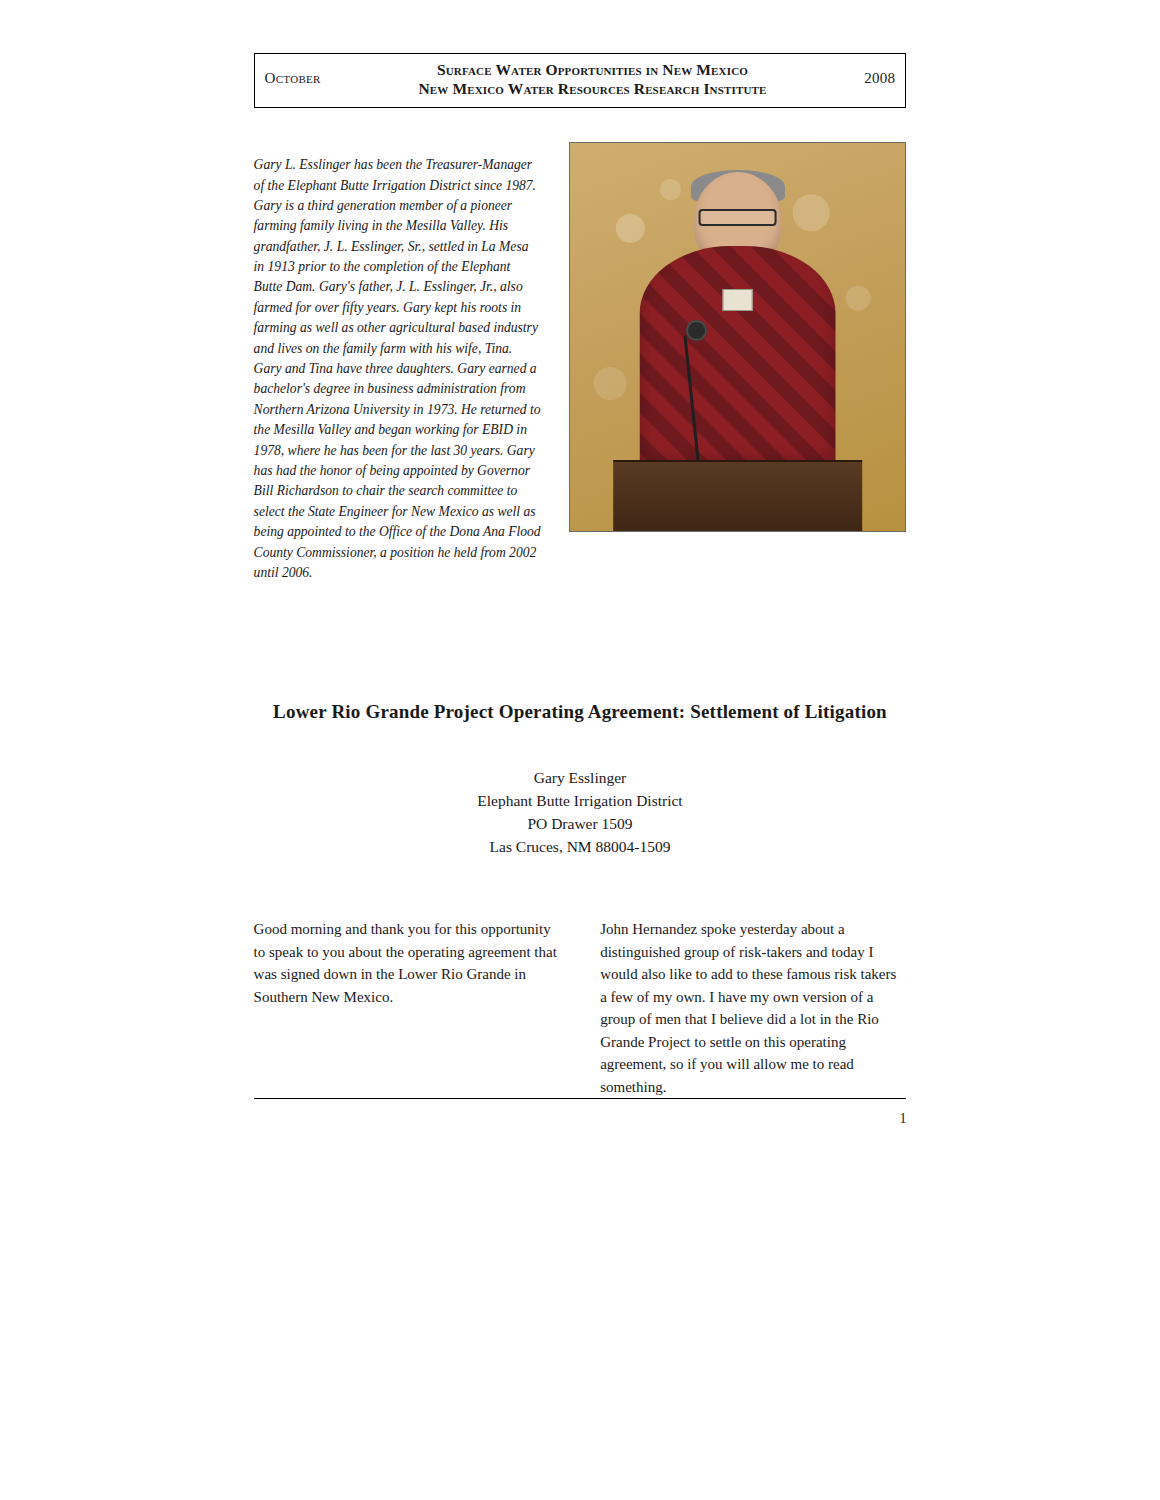October
Surface Water Opportunities in New Mexico
New Mexico Water Resources Research Institute
2008
Gary L. Esslinger has been the Treasurer-Manager of the Elephant Butte Irrigation District since 1987. Gary is a third generation member of a pioneer farming family living in the Mesilla Valley. His grandfather, J. L. Esslinger, Sr., settled in La Mesa in 1913 prior to the completion of the Elephant Butte Dam. Gary's father, J. L. Esslinger, Jr., also farmed for over fifty years. Gary kept his roots in farming as well as other agricultural based industry and lives on the family farm with his wife, Tina. Gary and Tina have three daughters. Gary earned a bachelor's degree in business administration from Northern Arizona University in 1973. He returned to the Mesilla Valley and began working for EBID in 1978, where he has been for the last 30 years. Gary has had the honor of being appointed by Governor Bill Richardson to chair the search committee to select the State Engineer for New Mexico as well as being appointed to the Office of the Dona Ana Flood County Commissioner, a position he held from 2002 until 2006.
Lower Rio Grande Project Operating Agreement: Settlement of Litigation
Gary Esslinger
Elephant Butte Irrigation District
PO Drawer 1509
Las Cruces, NM 88004-1509
Good morning and thank you for this opportunity to speak to you about the operating agreement that was signed down in the Lower Rio Grande in Southern New Mexico.
John Hernandez spoke yesterday about a distinguished group of risk-takers and today I would also like to add to these famous risk takers a few of my own. I have my own version of a group of men that I believe did a lot in the Rio Grande Project to settle on this operating agreement, so if you will allow me to read something.
1